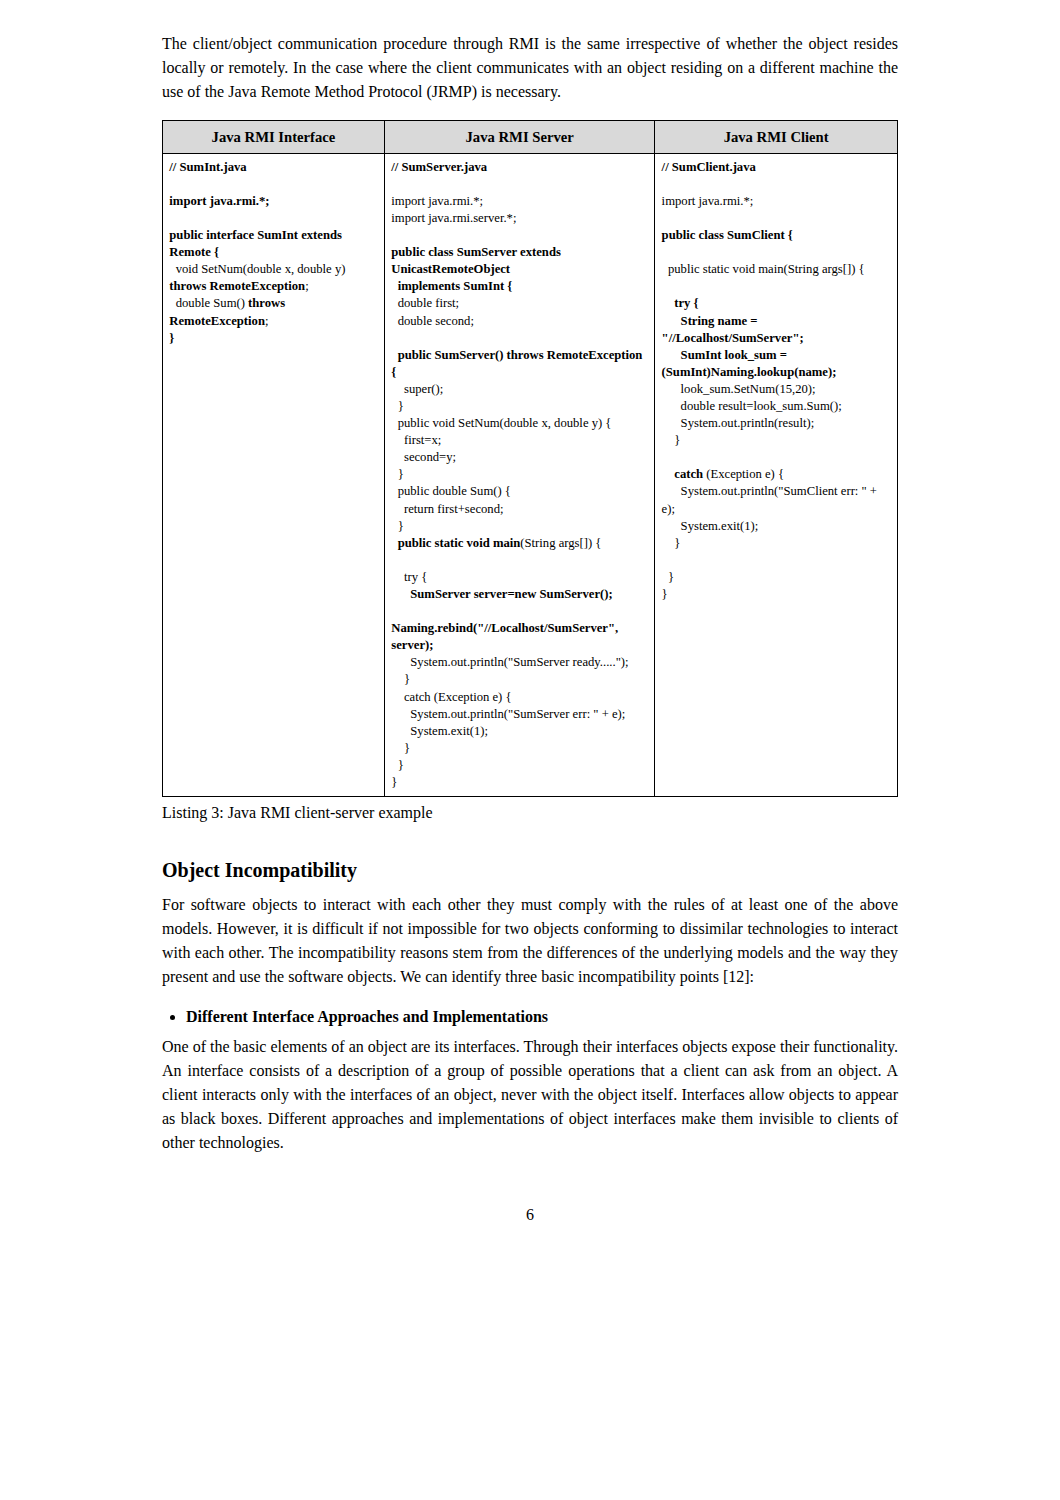The client/object communication procedure through RMI is the same irrespective of whether the object resides locally or remotely. In the case where the client communicates with an object residing on a different machine the use of the Java Remote Method Protocol (JRMP) is necessary.
| Java RMI Interface | Java RMI Server | Java RMI Client |
| --- | --- | --- |
| // SumInt.java import java.rmi.*; public interface SumInt extends Remote { void SetNum(double x, double y) throws RemoteException ; double Sum() throws RemoteException ; } | // SumServer.java import java.rmi.*; import java.rmi.server.*; public class SumServer extends UnicastRemoteObject implements SumInt { double first; double second; public SumServer() throws RemoteException { super(); } public void SetNum(double x, double y) { first=x; second=y; } public double Sum() { return first+second; } public static void main (String args[]) { try { SumServer server=new SumServer(); Naming.rebind("//Localhost/SumServer", server); System.out.println("SumServer ready....."); } catch (Exception e) { System.out.println("SumServer err: " + e); System.exit(1); } } } | // SumClient.java import java.rmi.*; public class SumClient { public static void main(String args[]) { try { String name = "//Localhost/SumServer"; SumInt look_sum = (SumInt)Naming.lookup(name); look_sum.SetNum(15,20); double result=look_sum.Sum(); System.out.println(result); } catch (Exception e) { System.out.println("SumClient err: " + e); System.exit(1); } } } |
Listing 3: Java RMI client-server example
Object Incompatibility
For software objects to interact with each other they must comply with the rules of at least one of the above models. However, it is difficult if not impossible for two objects conforming to dissimilar technologies to interact with each other. The incompatibility reasons stem from the differences of the underlying models and the way they present and use the software objects. We can identify three basic incompatibility points [12]:
Different Interface Approaches and Implementations
One of the basic elements of an object are its interfaces. Through their interfaces objects expose their functionality. An interface consists of a description of a group of possible operations that a client can ask from an object. A client interacts only with the interfaces of an object, never with the object itself. Interfaces allow objects to appear as black boxes. Different approaches and implementations of object interfaces make them invisible to clients of other technologies.
6